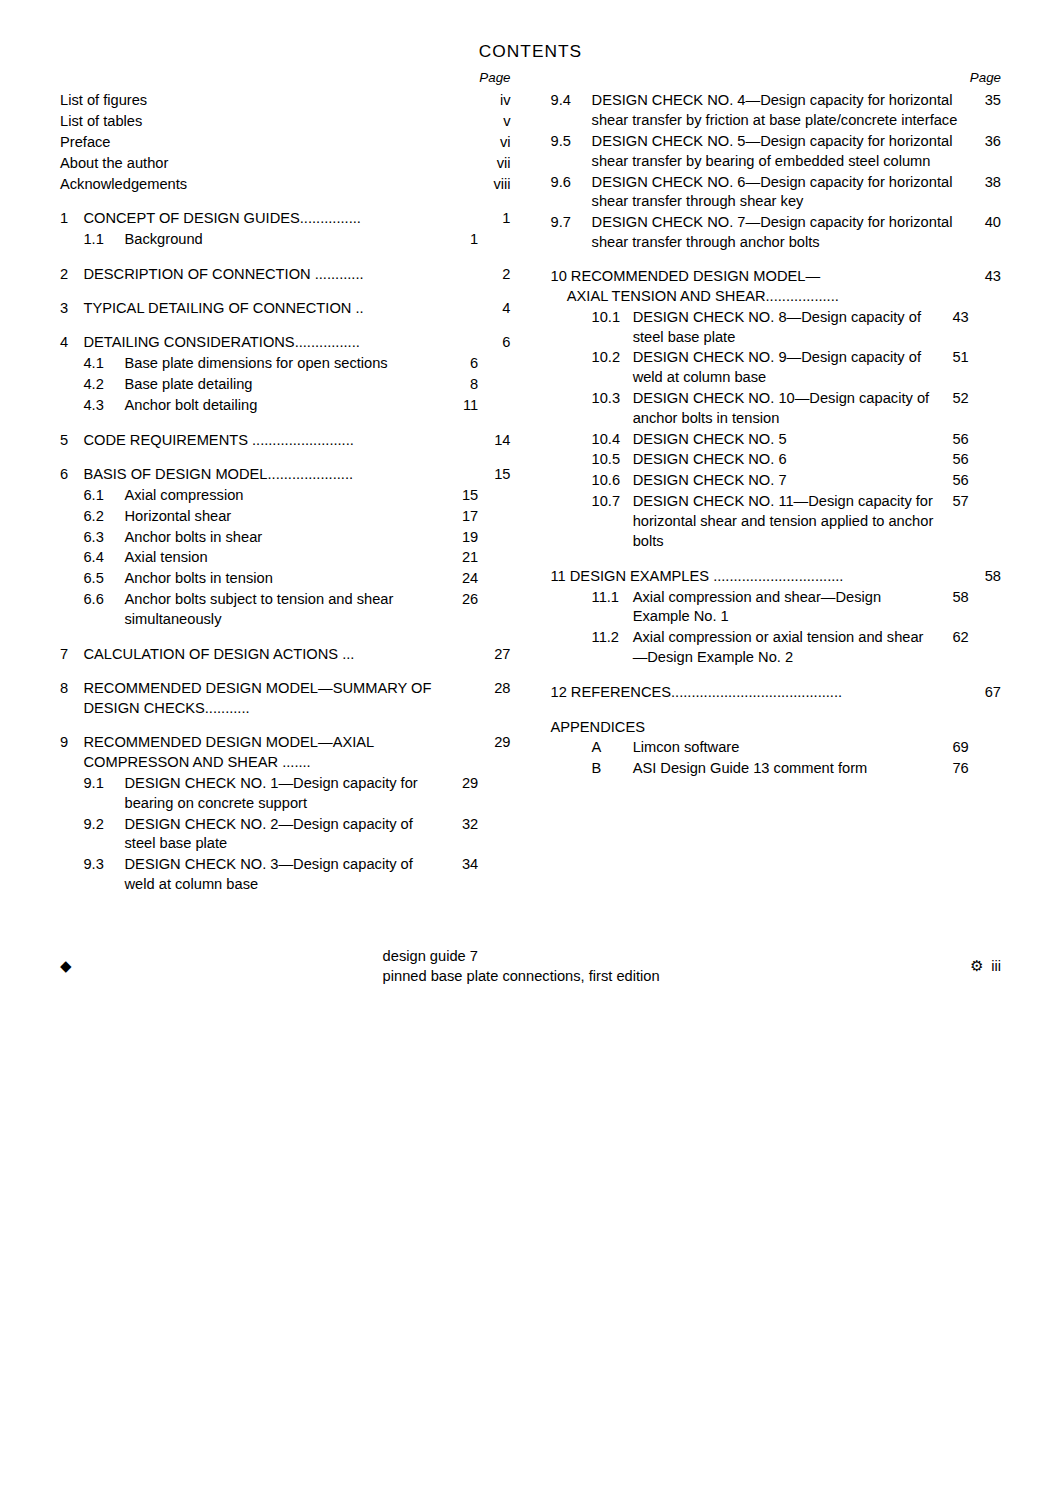CONTENTS
Page
| List of figures | iv |
| List of tables | v |
| Preface | vi |
| About the author | vii |
| Acknowledgements | viii |
| 1 | CONCEPT OF DESIGN GUIDES............... | 1 |
| | / 1.1 / Background / 1 / | |
| 2 | DESCRIPTION OF CONNECTION ............ | 2 |
| 3 | TYPICAL DETAILING OF CONNECTION .. | 4 |
| 4 | DETAILING CONSIDERATIONS................ | 6 |
| | / 4.1 / Base plate dimensions for open sections / 6 / / 4.2 / Base plate detailing / 8 / / 4.3 / Anchor bolt detailing / 11 / | |
| 5 | CODE REQUIREMENTS ......................... | 14 |
| 6 | BASIS OF DESIGN MODEL..................... | 15 |
| | / 6.1 / Axial compression / 15 / / 6.2 / Horizontal shear / 17 / / 6.3 / Anchor bolts in shear / 19 / / 6.4 / Axial tension / 21 / / 6.5 / Anchor bolts in tension / 24 / / 6.6 / Anchor bolts subject to tension and shear simultaneously / 26 / | |
| 7 | CALCULATION OF DESIGN ACTIONS ... | 27 |
| 8 | RECOMMENDED DESIGN MODEL—SUMMARY OF DESIGN CHECKS........... | 28 |
| 9 | RECOMMENDED DESIGN MODEL—AXIAL COMPRESSON AND SHEAR ....... | 29 |
| | / 9.1 / DESIGN CHECK NO. 1—Design capacity for bearing on concrete support / 29 / / 9.2 / DESIGN CHECK NO. 2—Design capacity of steel base plate / 32 / / 9.3 / DESIGN CHECK NO. 3—Design capacity of weld at column base / 34 / | |
Page
| 9.4 | DESIGN CHECK NO. 4—Design capacity for horizontal shear transfer by friction at base plate/concrete interface | 35 |
| 9.5 | DESIGN CHECK NO. 5—Design capacity for horizontal shear transfer by bearing of embedded steel column | 36 |
| 9.6 | DESIGN CHECK NO. 6—Design capacity for horizontal shear transfer through shear key | 38 |
| 9.7 | DESIGN CHECK NO. 7—Design capacity for horizontal shear transfer through anchor bolts | 40 |
| 10 RECOMMENDED DESIGN MODEL— AXIAL TENSION AND SHEAR.................. | 43 |
| | / 10.1 / DESIGN CHECK NO. 8—Design capacity of steel base plate / 43 / / 10.2 / DESIGN CHECK NO. 9—Design capacity of weld at column base / 51 / / 10.3 / DESIGN CHECK NO. 10—Design capacity of anchor bolts in tension / 52 / / 10.4 / DESIGN CHECK NO. 5 / 56 / / 10.5 / DESIGN CHECK NO. 6 / 56 / / 10.6 / DESIGN CHECK NO. 7 / 56 / / 10.7 / DESIGN CHECK NO. 11—Design capacity for horizontal shear and tension applied to anchor bolts / 57 / | |
| 11 DESIGN EXAMPLES ................................ | 58 |
| | / 11.1 / Axial compression and shear—Design Example No. 1 / 58 / / 11.2 / Axial compression or axial tension and shear—Design Example No. 2 / 62 / | |
| 12 REFERENCES.......................................... | 67 |
| APPENDICES |
| | / A / Limcon software / 69 / / B / ASI Design Guide 13 comment form / 76 / | |
◆
design guide 7
pinned base plate connections, first edition
⚙iii